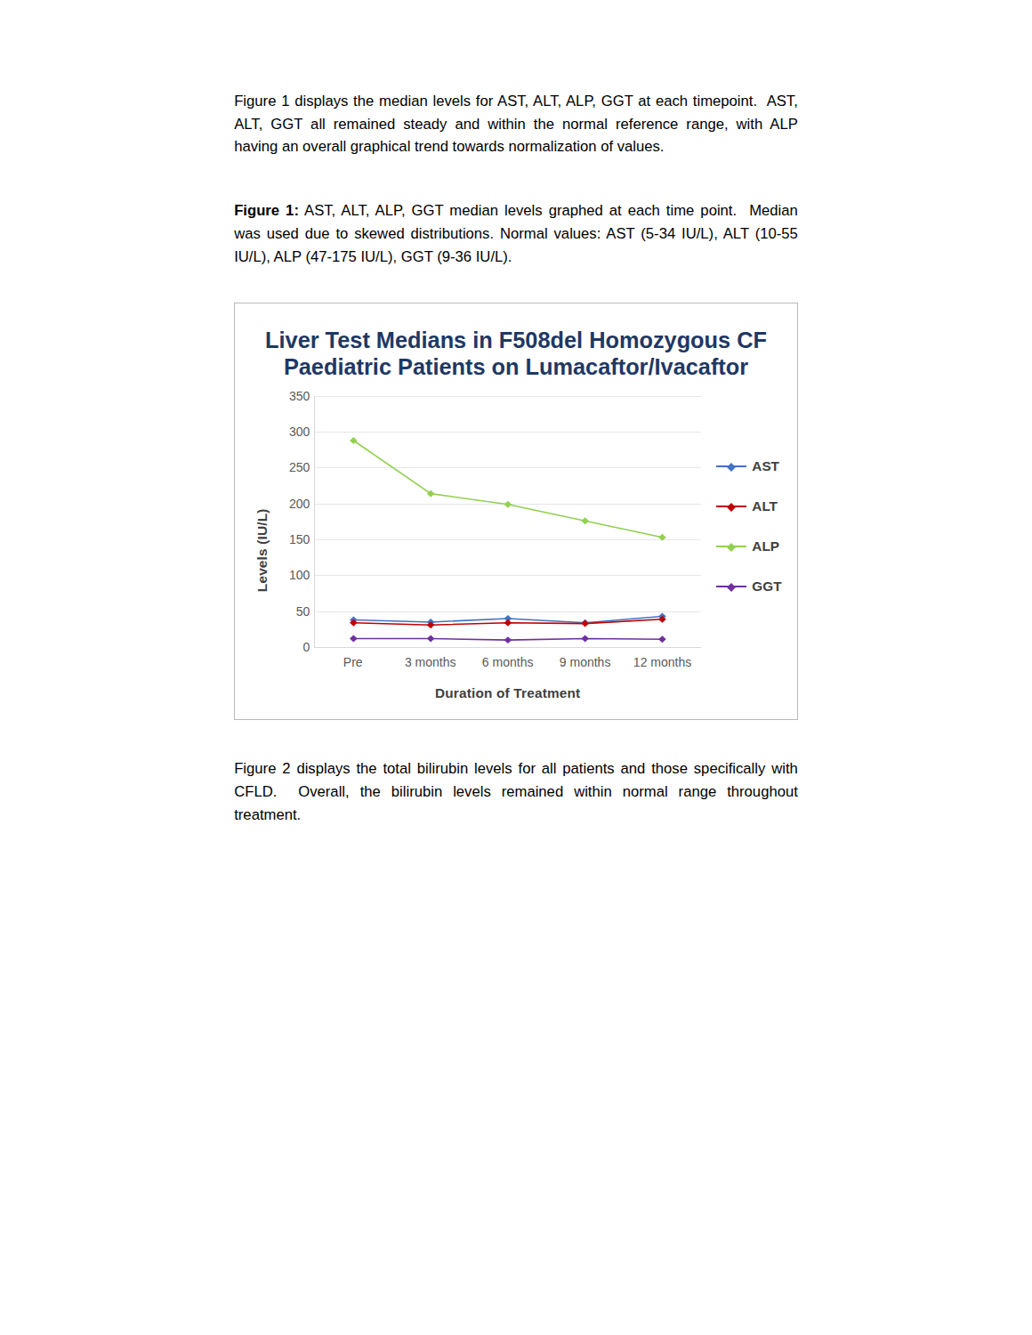Figure 1 displays the median levels for AST, ALT, ALP, GGT at each timepoint. AST, ALT, GGT all remained steady and within the normal reference range, with ALP having an overall graphical trend towards normalization of values.
Figure 1: AST, ALT, ALP, GGT median levels graphed at each time point. Median was used due to skewed distributions. Normal values: AST (5-34 IU/L), ALT (10-55 IU/L), ALP (47-175 IU/L), GGT (9-36 IU/L).
Liver Test Medians in F508del Homozygous CF
Paediatric Patients on Lumacaftor/Ivacaftor
Levels (IU/L)
350
300
250
200
150
100
50
0
Pre 3 months 6 months 9 months 12 months
Duration of Treatment
AST
ALT
ALP
GGT
Figure 2 displays the total bilirubin levels for all patients and those specifically with CFLD. Overall, the bilirubin levels remained within normal range throughout treatment.